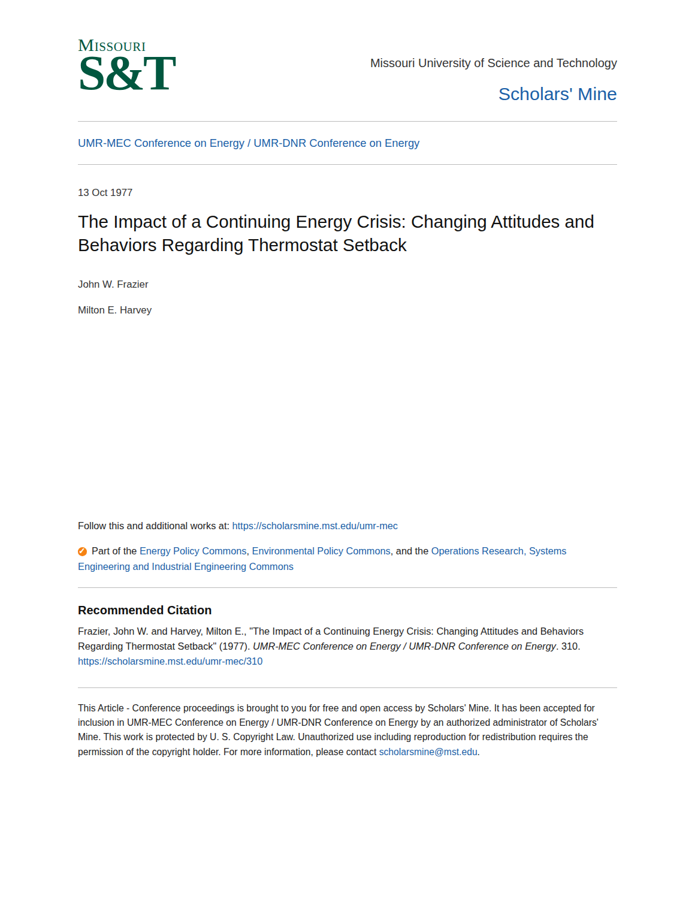Missouri S&T
Missouri University of Science and Technology Scholars' Mine
UMR-MEC Conference on Energy / UMR-DNR Conference on Energy
13 Oct 1977
The Impact of a Continuing Energy Crisis: Changing Attitudes and Behaviors Regarding Thermostat Setback
John W. Frazier
Milton E. Harvey
Follow this and additional works at: https://scholarsmine.mst.edu/umr-mec
✓ Part of the Energy Policy Commons, Environmental Policy Commons, and the Operations Research, Systems Engineering and Industrial Engineering Commons
Recommended Citation
Frazier, John W. and Harvey, Milton E., "The Impact of a Continuing Energy Crisis: Changing Attitudes and Behaviors Regarding Thermostat Setback" (1977). UMR-MEC Conference on Energy / UMR-DNR Conference on Energy. 310.
https://scholarsmine.mst.edu/umr-mec/310
This Article - Conference proceedings is brought to you for free and open access by Scholars' Mine. It has been accepted for inclusion in UMR-MEC Conference on Energy / UMR-DNR Conference on Energy by an authorized administrator of Scholars' Mine. This work is protected by U. S. Copyright Law. Unauthorized use including reproduction for redistribution requires the permission of the copyright holder. For more information, please contact scholarsmine@mst.edu.